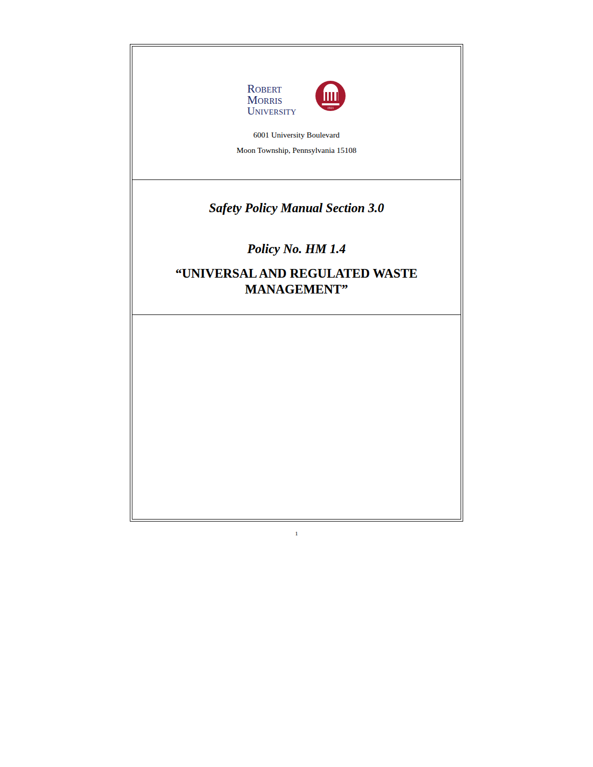1921
Robert Morris University
6001 University Boulevard
Moon Township, Pennsylvania 15108
Safety Policy Manual Section 3.0
Policy No. HM 1.4
“UNIVERSAL AND REGULATED WASTE MANAGEMENT”
1